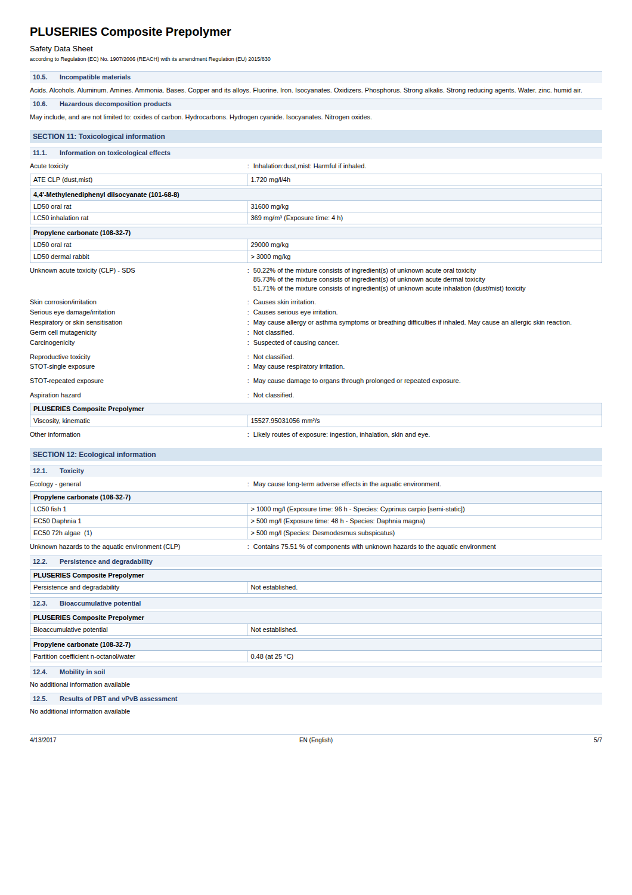PLUSERIES Composite Prepolymer
Safety Data Sheet
according to Regulation (EC) No. 1907/2006 (REACH) with its amendment Regulation (EU) 2015/830
10.5. Incompatible materials
Acids. Alcohols. Aluminum. Amines. Ammonia. Bases. Copper and its alloys. Fluorine. Iron. Isocyanates. Oxidizers. Phosphorus. Strong alkalis. Strong reducing agents. Water. zinc. humid air.
10.6. Hazardous decomposition products
May include, and are not limited to: oxides of carbon. Hydrocarbons. Hydrogen cyanide. Isocyanates. Nitrogen oxides.
SECTION 11: Toxicological information
11.1. Information on toxicological effects
| Acute toxicity | : | Inhalation:dust,mist: Harmful if inhaled. |
| ATE CLP (dust,mist) | 1.720 mg/l/4h |
| 4,4'-Methylenediphenyl diisocyanate (101-68-8) |
| LD50 oral rat | 31600 mg/kg |
| LC50 inhalation rat | 369 mg/m³ (Exposure time: 4 h) |
| Propylene carbonate (108-32-7) |
| LD50 oral rat | 29000 mg/kg |
| LD50 dermal rabbit | > 3000 mg/kg |
| Unknown acute toxicity (CLP) - SDS | : | 50.22% of the mixture consists of ingredient(s) of unknown acute oral toxicity 85.73% of the mixture consists of ingredient(s) of unknown acute dermal toxicity 51.71% of the mixture consists of ingredient(s) of unknown acute inhalation (dust/mist) toxicity |
| Skin corrosion/irritation | : | Causes skin irritation. |
| Serious eye damage/irritation | : | Causes serious eye irritation. |
| Respiratory or skin sensitisation | : | May cause allergy or asthma symptoms or breathing difficulties if inhaled. May cause an allergic skin reaction. |
| Germ cell mutagenicity | : | Not classified. |
| Carcinogenicity | : | Suspected of causing cancer. |
| Reproductive toxicity | : | Not classified. |
| STOT-single exposure | : | May cause respiratory irritation. |
| STOT-repeated exposure | : | May cause damage to organs through prolonged or repeated exposure. |
| Aspiration hazard | : | Not classified. |
| PLUSERIES Composite Prepolymer |
| Viscosity, kinematic | 15527.95031056 mm²/s |
| Other information | : | Likely routes of exposure: ingestion, inhalation, skin and eye. |
SECTION 12: Ecological information
12.1. Toxicity
| Ecology - general | : | May cause long-term adverse effects in the aquatic environment. |
| Propylene carbonate (108-32-7) |
| LC50 fish 1 | > 1000 mg/l (Exposure time: 96 h - Species: Cyprinus carpio [semi-static]) |
| EC50 Daphnia 1 | > 500 mg/l (Exposure time: 48 h - Species: Daphnia magna) |
| EC50 72h algae (1) | > 500 mg/l (Species: Desmodesmus subspicatus) |
| Unknown hazards to the aquatic environment (CLP) | : | Contains 75.51 % of components with unknown hazards to the aquatic environment |
12.2. Persistence and degradability
| PLUSERIES Composite Prepolymer |
| Persistence and degradability | Not established. |
12.3. Bioaccumulative potential
| PLUSERIES Composite Prepolymer |
| Bioaccumulative potential | Not established. |
| Propylene carbonate (108-32-7) |
| Partition coefficient n-octanol/water | 0.48 (at 25 °C) |
12.4. Mobility in soil
No additional information available
12.5. Results of PBT and vPvB assessment
No additional information available
4/13/2017
EN (English)
5/7